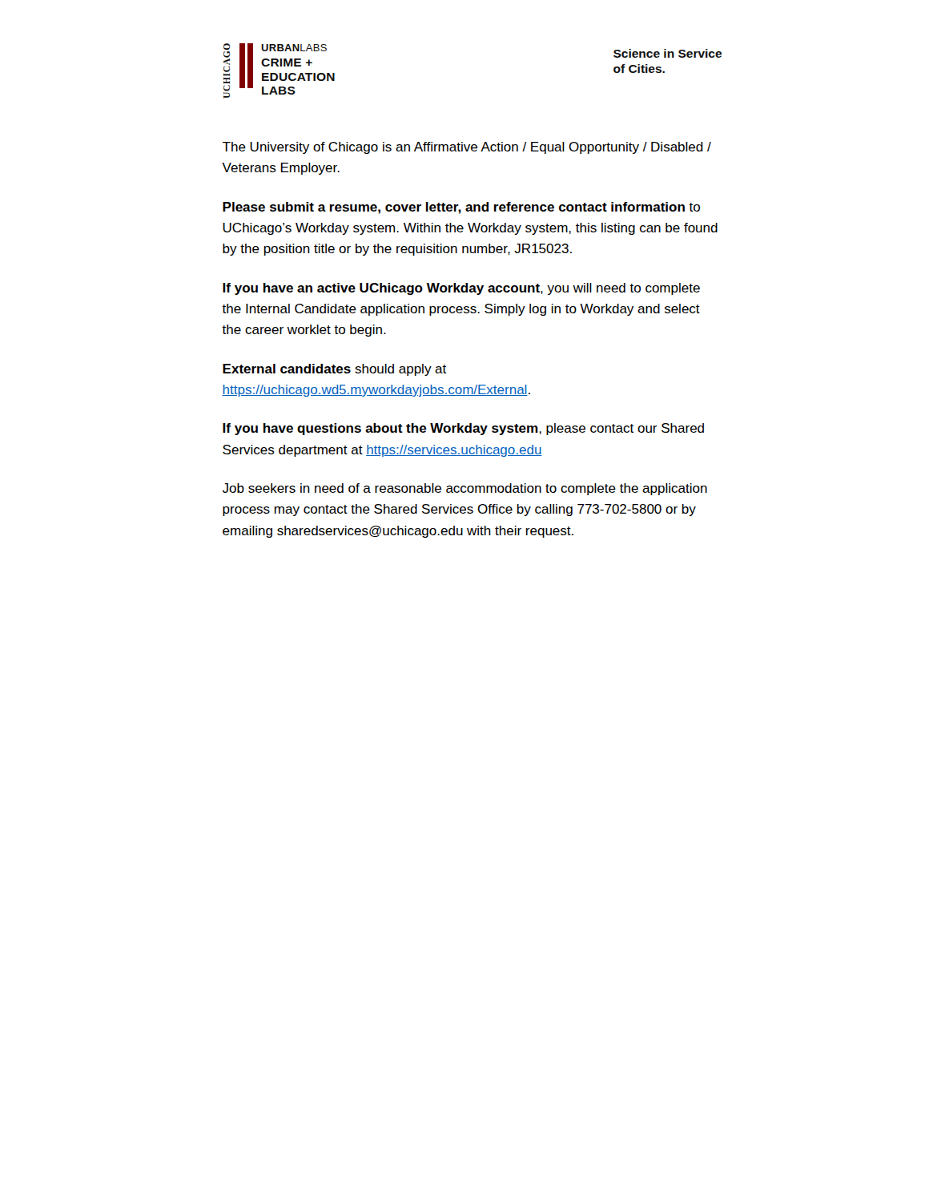UCHICAGO
URBANLABS
CRIME +
EDUCATION
LABS
Science in Service
of Cities.
The University of Chicago is an Affirmative Action / Equal Opportunity / Disabled / Veterans Employer.
Please submit a resume, cover letter, and reference contact information to UChicago’s Workday system. Within the Workday system, this listing can be found by the position title or by the requisition number, JR15023.
If you have an active UChicago Workday account, you will need to complete the Internal Candidate application process. Simply log in to Workday and select the career worklet to begin.
External candidates should apply at https://uchicago.wd5.myworkdayjobs.com/External.
If you have questions about the Workday system, please contact our Shared Services department at https://services.uchicago.edu
Job seekers in need of a reasonable accommodation to complete the application process may contact the Shared Services Office by calling 773-702-5800 or by emailing sharedservices@uchicago.edu with their request.